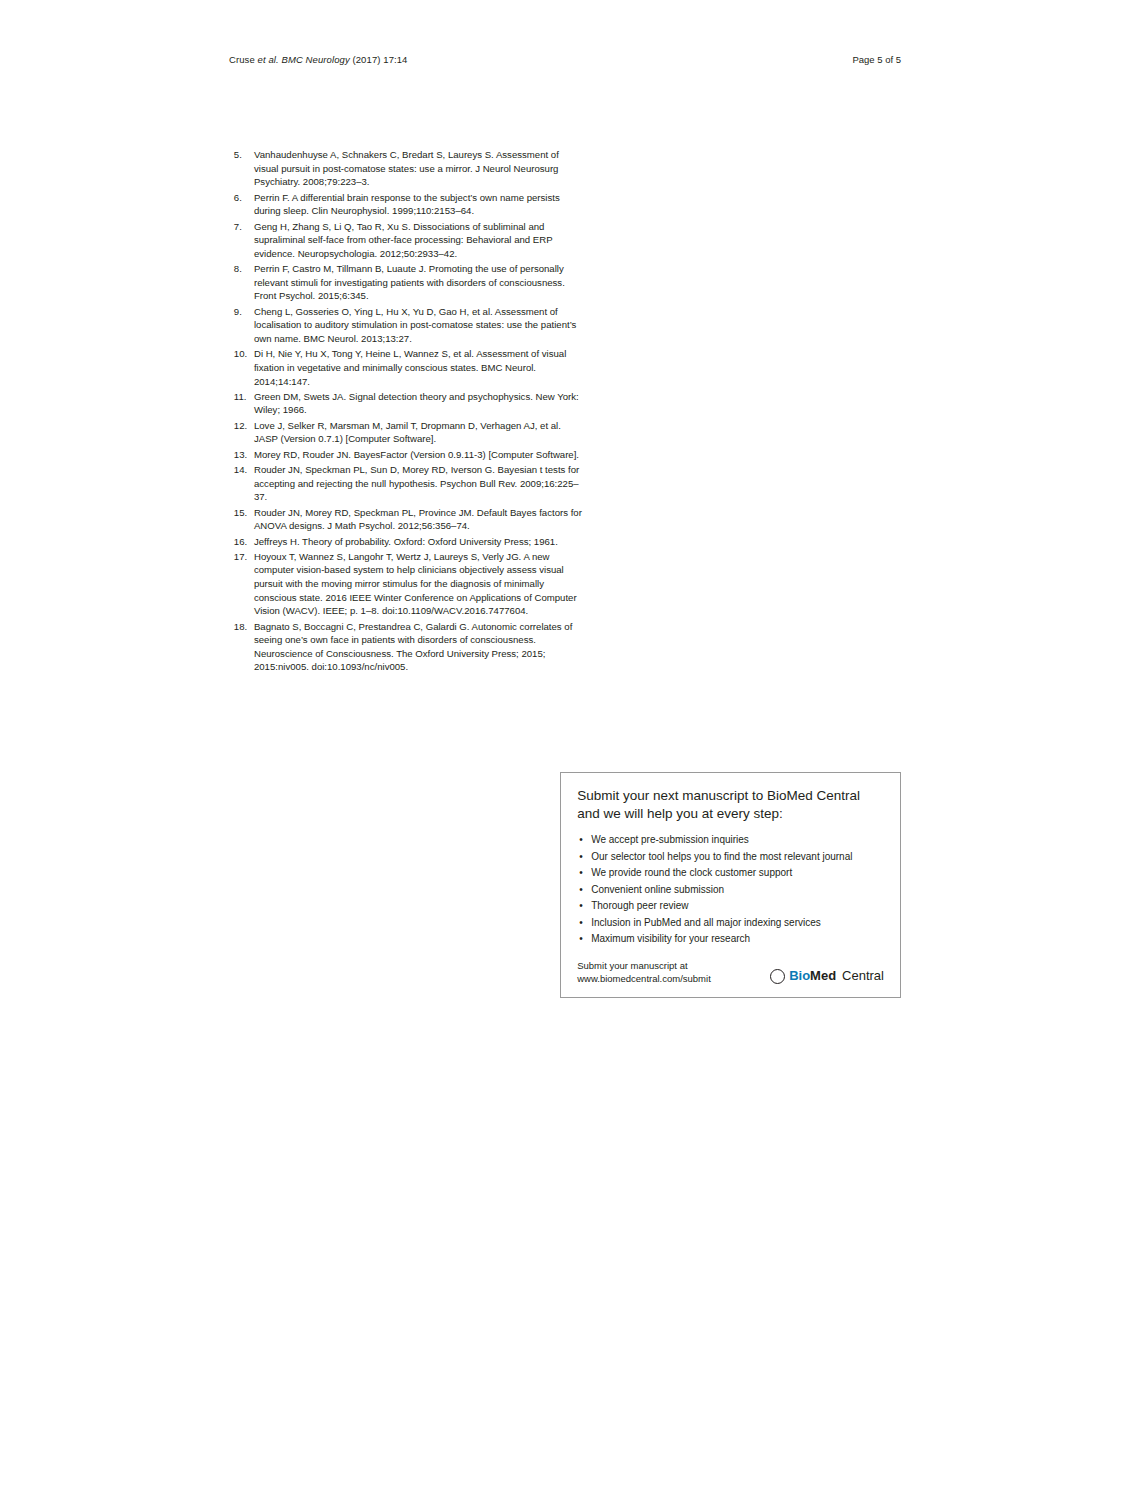Cruse et al. BMC Neurology (2017) 17:14
Page 5 of 5
Vanhaudenhuyse A, Schnakers C, Bredart S, Laureys S. Assessment of visual pursuit in post-comatose states: use a mirror. J Neurol Neurosurg Psychiatry. 2008;79:223–3.
Perrin F. A differential brain response to the subject’s own name persists during sleep. Clin Neurophysiol. 1999;110:2153–64.
Geng H, Zhang S, Li Q, Tao R, Xu S. Dissociations of subliminal and supraliminal self-face from other-face processing: Behavioral and ERP evidence. Neuropsychologia. 2012;50:2933–42.
Perrin F, Castro M, Tillmann B, Luaute J. Promoting the use of personally relevant stimuli for investigating patients with disorders of consciousness. Front Psychol. 2015;6:345.
Cheng L, Gosseries O, Ying L, Hu X, Yu D, Gao H, et al. Assessment of localisation to auditory stimulation in post-comatose states: use the patient’s own name. BMC Neurol. 2013;13:27.
Di H, Nie Y, Hu X, Tong Y, Heine L, Wannez S, et al. Assessment of visual fixation in vegetative and minimally conscious states. BMC Neurol. 2014;14:147.
Green DM, Swets JA. Signal detection theory and psychophysics. New York: Wiley; 1966.
Love J, Selker R, Marsman M, Jamil T, Dropmann D, Verhagen AJ, et al. JASP (Version 0.7.1) [Computer Software].
Morey RD, Rouder JN. BayesFactor (Version 0.9.11-3) [Computer Software].
Rouder JN, Speckman PL, Sun D, Morey RD, Iverson G. Bayesian t tests for accepting and rejecting the null hypothesis. Psychon Bull Rev. 2009;16:225–37.
Rouder JN, Morey RD, Speckman PL, Province JM. Default Bayes factors for ANOVA designs. J Math Psychol. 2012;56:356–74.
Jeffreys H. Theory of probability. Oxford: Oxford University Press; 1961.
Hoyoux T, Wannez S, Langohr T, Wertz J, Laureys S, Verly JG. A new computer vision-based system to help clinicians objectively assess visual pursuit with the moving mirror stimulus for the diagnosis of minimally conscious state. 2016 IEEE Winter Conference on Applications of Computer Vision (WACV). IEEE; p. 1–8. doi:10.1109/WACV.2016.7477604.
Bagnato S, Boccagni C, Prestandrea C, Galardi G. Autonomic correlates of seeing one’s own face in patients with disorders of consciousness. Neuroscience of Consciousness. The Oxford University Press; 2015; 2015:niv005. doi:10.1093/nc/niv005.
Submit your next manuscript to BioMed Central and we will help you at every step:
We accept pre-submission inquiries
Our selector tool helps you to find the most relevant journal
We provide round the clock customer support
Convenient online submission
Thorough peer review
Inclusion in PubMed and all major indexing services
Maximum visibility for your research
Submit your manuscript at
www.biomedcentral.com/submit
Bio Med Central